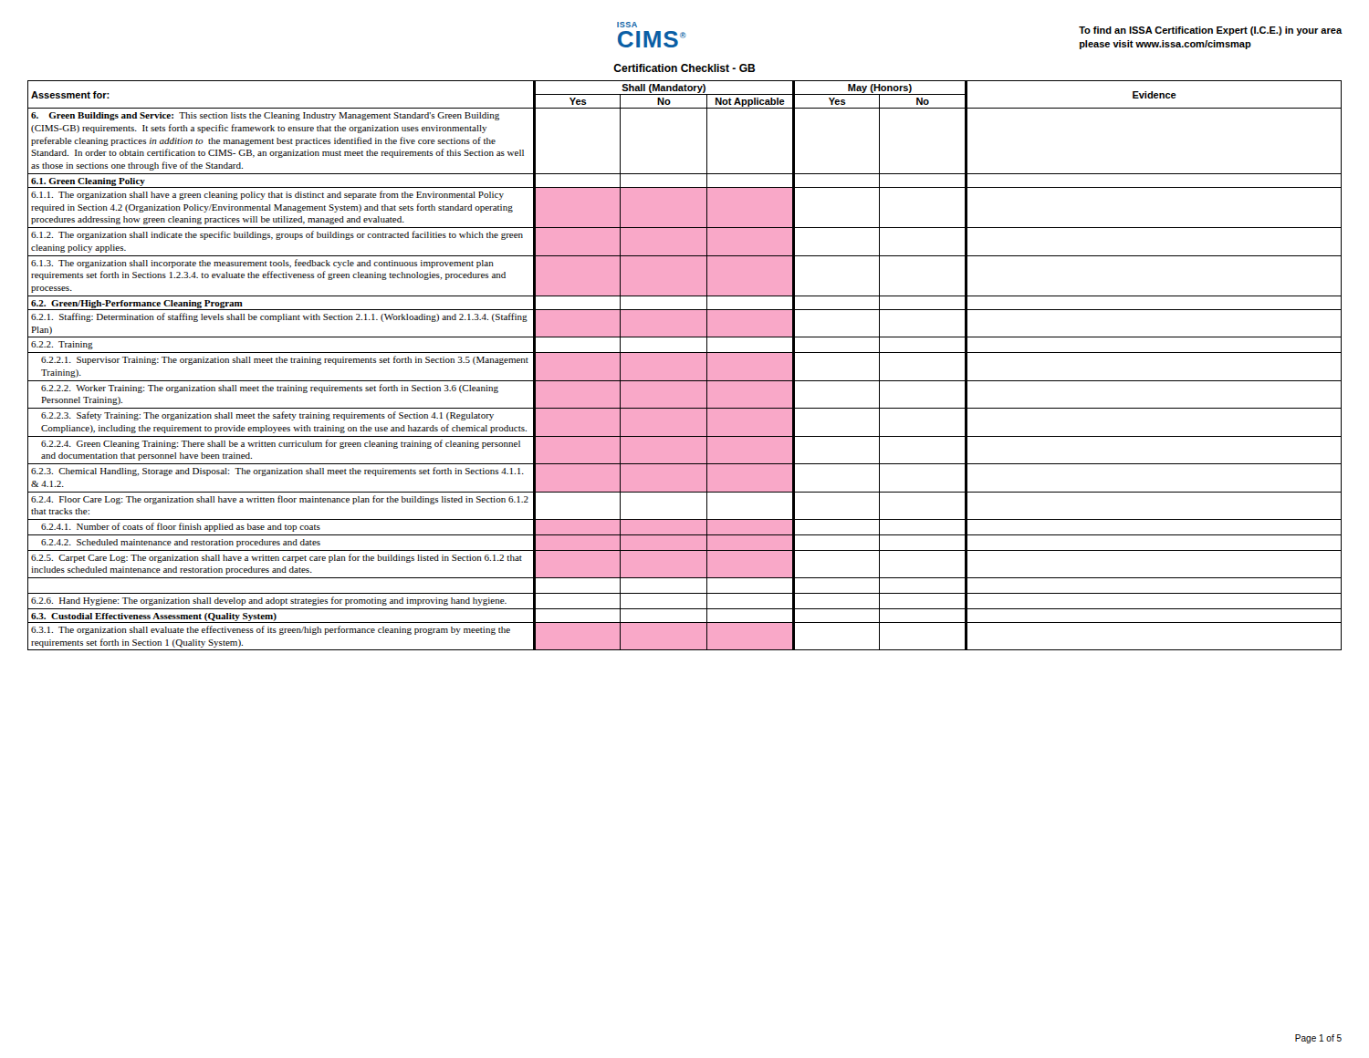ISSA
CIMS®
To find an ISSA Certification Expert (I.C.E.) in your area
please visit www.issa.com/cimsmap
Certification Checklist - GB
| Assessment for: | Shall (Mandatory) | May (Honors) | Evidence |
| --- | --- | --- | --- |
| Yes | No | Not Applicable | Yes | No |
| 6. Green Buildings and Service: This section lists the Cleaning Industry Management Standard's Green Building (CIMS-GB) requirements. It sets forth a specific framework to ensure that the organization uses environmentally preferable cleaning practices in addition to the management best practices identified in the five core sections of the Standard. In order to obtain certification to CIMS- GB, an organization must meet the requirements of this Section as well as those in sections one through five of the Standard. | | | | | | |
| 6.1. Green Cleaning Policy | | | | | | |
| 6.1.1. The organization shall have a green cleaning policy that is distinct and separate from the Environmental Policy required in Section 4.2 (Organization Policy/Environmental Management System) and that sets forth standard operating procedures addressing how green cleaning practices will be utilized, managed and evaluated. | | | | | | |
| 6.1.2. The organization shall indicate the specific buildings, groups of buildings or contracted facilities to which the green cleaning policy applies. | | | | | | |
| 6.1.3. The organization shall incorporate the measurement tools, feedback cycle and continuous improvement plan requirements set forth in Sections 1.2.3.4. to evaluate the effectiveness of green cleaning technologies, procedures and processes. | | | | | | |
| 6.2. Green/High-Performance Cleaning Program | | | | | | |
| 6.2.1. Staffing: Determination of staffing levels shall be compliant with Section 2.1.1. (Workloading) and 2.1.3.4. (Staffing Plan) | | | | | | |
| 6.2.2. Training | | | | | | |
| 6.2.2.1. Supervisor Training: The organization shall meet the training requirements set forth in Section 3.5 (Management Training). | | | | | | |
| 6.2.2.2. Worker Training: The organization shall meet the training requirements set forth in Section 3.6 (Cleaning Personnel Training). | | | | | | |
| 6.2.2.3. Safety Training: The organization shall meet the safety training requirements of Section 4.1 (Regulatory Compliance), including the requirement to provide employees with training on the use and hazards of chemical products. | | | | | | |
| 6.2.2.4. Green Cleaning Training: There shall be a written curriculum for green cleaning training of cleaning personnel and documentation that personnel have been trained. | | | | | | |
| 6.2.3. Chemical Handling, Storage and Disposal: The organization shall meet the requirements set forth in Sections 4.1.1. & 4.1.2. | | | | | | |
| 6.2.4. Floor Care Log: The organization shall have a written floor maintenance plan for the buildings listed in Section 6.1.2 that tracks the: | | | | | | |
| 6.2.4.1. Number of coats of floor finish applied as base and top coats | | | | | | |
| 6.2.4.2. Scheduled maintenance and restoration procedures and dates | | | | | | |
| 6.2.5. Carpet Care Log: The organization shall have a written carpet care plan for the buildings listed in Section 6.1.2 that includes scheduled maintenance and restoration procedures and dates. | | | | | | |
| 6.2.6. Hand Hygiene: The organization shall develop and adopt strategies for promoting and improving hand hygiene. | | | | | | |
| 6.3. Custodial Effectiveness Assessment (Quality System) | | | | | | |
| 6.3.1. The organization shall evaluate the effectiveness of its green/high performance cleaning program by meeting the requirements set forth in Section 1 (Quality System). | | | | | | |
Page 1 of 5